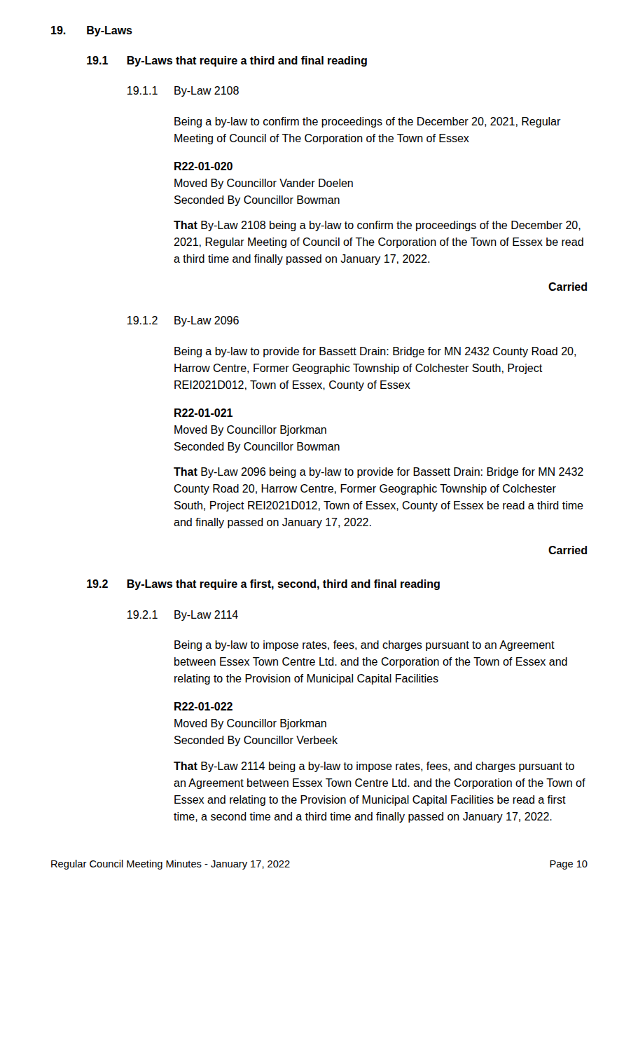19.
By-Laws
19.1
By-Laws that require a third and final reading
19.1.1
By-Law 2108
Being a by-law to confirm the proceedings of the December 20, 2021, Regular Meeting of Council of The Corporation of the Town of Essex
R22-01-020
Moved By Councillor Vander Doelen
Seconded By Councillor Bowman
That By-Law 2108 being a by-law to confirm the proceedings of the December 20, 2021, Regular Meeting of Council of The Corporation of the Town of Essex be read a third time and finally passed on January 17, 2022.
Carried
19.1.2
By-Law 2096
Being a by-law to provide for Bassett Drain: Bridge for MN 2432 County Road 20, Harrow Centre, Former Geographic Township of Colchester South, Project REI2021D012, Town of Essex, County of Essex
R22-01-021
Moved By Councillor Bjorkman
Seconded By Councillor Bowman
That By-Law 2096 being a by-law to provide for Bassett Drain: Bridge for MN 2432 County Road 20, Harrow Centre, Former Geographic Township of Colchester South, Project REI2021D012, Town of Essex, County of Essex be read a third time and finally passed on January 17, 2022.
Carried
19.2
By-Laws that require a first, second, third and final reading
19.2.1
By-Law 2114
Being a by-law to impose rates, fees, and charges pursuant to an Agreement between Essex Town Centre Ltd. and the Corporation of the Town of Essex and relating to the Provision of Municipal Capital Facilities
R22-01-022
Moved By Councillor Bjorkman
Seconded By Councillor Verbeek
That By-Law 2114 being a by-law to impose rates, fees, and charges pursuant to an Agreement between Essex Town Centre Ltd. and the Corporation of the Town of Essex and relating to the Provision of Municipal Capital Facilities be read a first time, a second time and a third time and finally passed on January 17, 2022.
Regular Council Meeting Minutes - January 17, 2022 Page 10